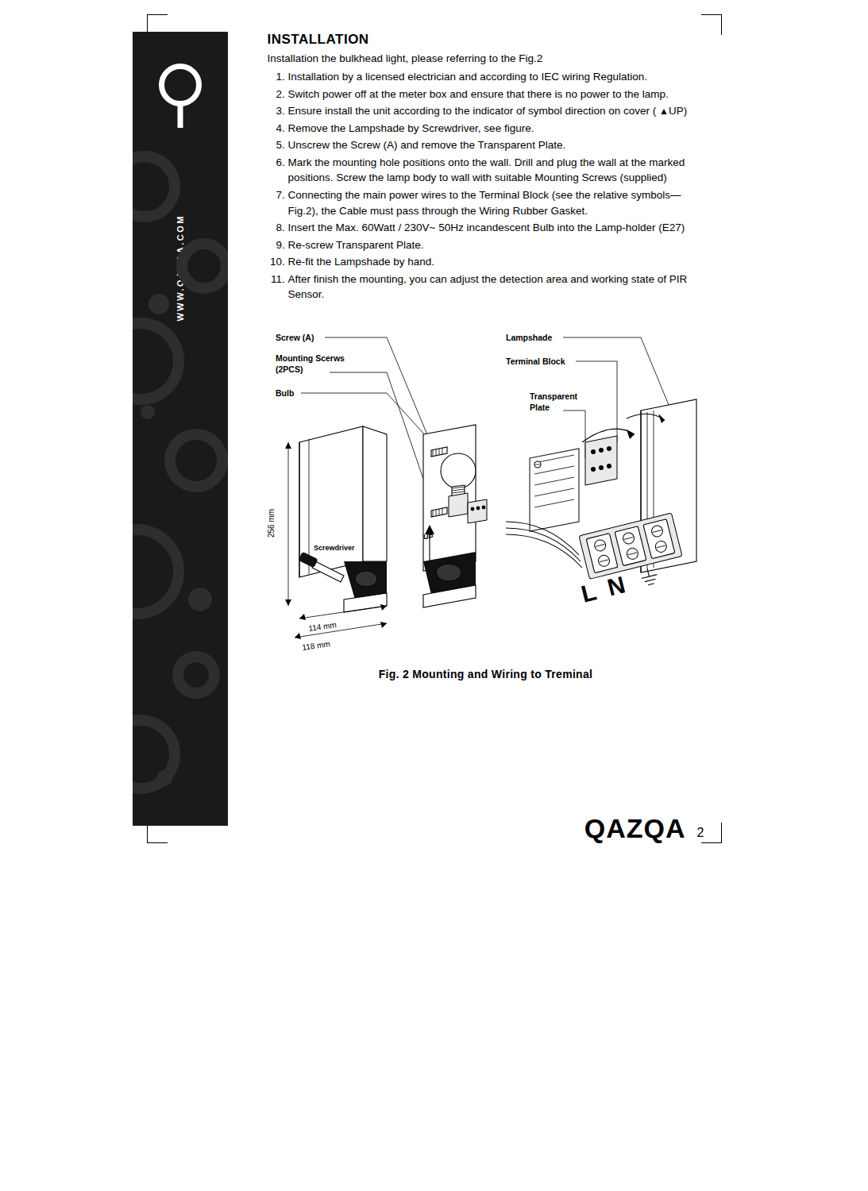WWW.QAZQA.COM
INSTALLATION
Installation the bulkhead light, please referring to the Fig.2
Installation by a licensed electrician and according to IEC wiring Regulation.
Switch power off at the meter box and ensure that there is no power to the lamp.
Ensure install the unit according to the indicator of symbol direction on cover ( ▲UP)
Remove the Lampshade by Screwdriver, see figure.
Unscrew the Screw (A) and remove the Transparent Plate.
Mark the mounting hole positions onto the wall. Drill and plug the wall at the marked positions. Screw the lamp body to wall with suitable Mounting Screws (supplied)
Connecting the main power wires to the Terminal Block (see the relative symbols—Fig.2), the Cable must pass through the Wiring Rubber Gasket.
Insert the Max. 60Watt / 230V~ 50Hz incandescent Bulb into the Lamp-holder (E27)
Re-screw Transparent Plate.
Re-fit the Lampshade by hand.
After finish the mounting, you can adjust the detection area and working state of PIR Sensor.
Screw (A) Mounting Scerws (2PCS) Bulb Lampshade Terminal Block Transparent Plate Screwdriver 256 mm 114 mm 118 mm UP L N
Fig. 2 Mounting and Wiring to Treminal
QAZQA
2